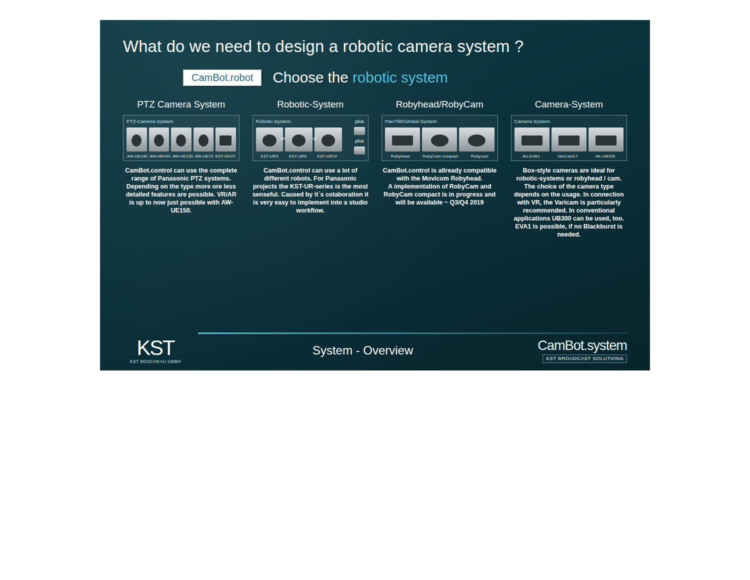What do we need to design a robotic camera system ?
CamBot.robot Choose the robotic system
PTZ Camera System
PTZ-Camera-System
AW-UE150 AW-HR140 AW-HE130 AW-UE70 KST-DH70
CamBot.control can use the complete range of Panasonic PTZ systems. Depending on the type more ore less detailed features are possible. VR/AR is up to now just possible with AW-UE150.
Robotic-System
Robotic-System
plus plus
or or
KST-UR3 KST-UR5 KST-UR10
CamBot.control can use a lot of different robots. For Panasonic projects the KST-UR-series is the most senseful. Caused by it´s colaboration it is very easy to implement into a studio workflow.
Robyhead/RobyCam
Pan/Tilt/Gimbal-System
Robyhead RobyCam compact Robycam
CamBot.control is allready compatible with the Movicom Robyhead.
A implementation of RobyCam and RobyCam compact is in progress and will be available ~ Q3/Q4 2019
Camera-System
Camera-System
AU-EVA1 VariCamLT AK-UB300
Box-style cameras are ideal for robotic-systems or robyhead / cam. The choice of the camera type depends on the usage. In connection with VR, the Varicam is particularly recommended. In conventional applications UB300 can be used, too. EVA1 is possible, if no Blackburst is needed.
KST
KST MOSCHKAU GMBH
System - Overview
CamBot.system
KST BROADCAST SOLUTIONS